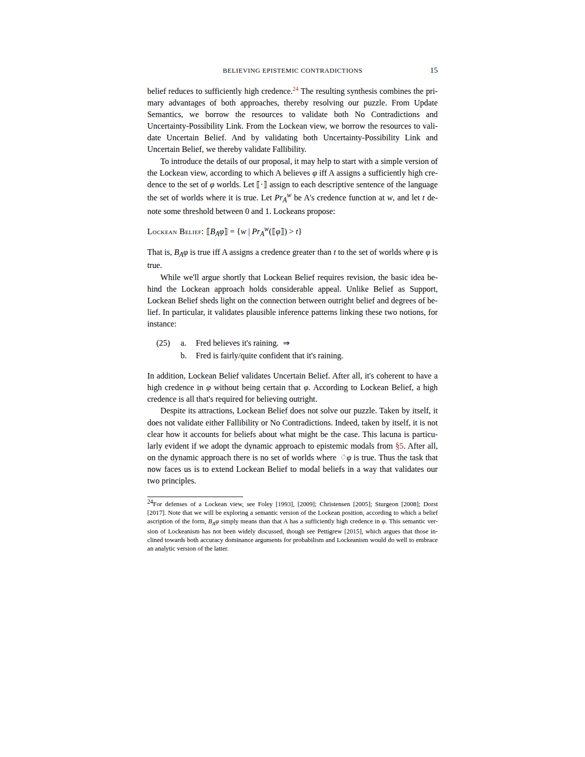BELIEVING EPISTEMIC CONTRADICTIONS 15
belief reduces to sufficiently high credence.24 The resulting synthesis combines the primary advantages of both approaches, thereby resolving our puzzle. From Update Semantics, we borrow the resources to validate both No Contradictions and Uncertainty-Possibility Link. From the Lockean view, we borrow the resources to validate Uncertain Belief. And by validating both Uncertainty-Possibility Link and Uncertain Belief, we thereby validate Fallibility.
To introduce the details of our proposal, it may help to start with a simple version of the Lockean view, according to which A believes φ iff A assigns a sufficiently high credence to the set of φ worlds. Let ⟦·⟧ assign to each descriptive sentence of the language the set of worlds where it is true. Let PrAw be A's credence function at w, and let t denote some threshold between 0 and 1. Lockeans propose:
Lockean Belief: ⟦BAφ⟧ = {w | PrAw(⟦φ⟧) > t}
That is, BAφ is true iff A assigns a credence greater than t to the set of worlds where φ is true.
While we'll argue shortly that Lockean Belief requires revision, the basic idea behind the Lockean approach holds considerable appeal. Unlike Belief as Support, Lockean Belief sheds light on the connection between outright belief and degrees of belief. In particular, it validates plausible inference patterns linking these two notions, for instance:
| (25) | a. | Fred believes it's raining. ⇒ |
| | b. | Fred is fairly/quite confident that it's raining. |
In addition, Lockean Belief validates Uncertain Belief. After all, it's coherent to have a high credence in φ without being certain that φ. According to Lockean Belief, a high credence is all that's required for believing outright.
Despite its attractions, Lockean Belief does not solve our puzzle. Taken by itself, it does not validate either Fallibility or No Contradictions. Indeed, taken by itself, it is not clear how it accounts for beliefs about what might be the case. This lacuna is particularly evident if we adopt the dynamic approach to epistemic modals from §5. After all, on the dynamic approach there is no set of worlds where ♢φ is true. Thus the task that now faces us is to extend Lockean Belief to modal beliefs in a way that validates our two principles.
24For defenses of a Lockean view, see Foley [1993], [2009]; Christensen [2005]; Sturgeon [2008]; Dorst [2017]. Note that we will be exploring a semantic version of the Lockean position, according to which a belief ascription of the form, BAφ simply means than that A has a sufficiently high credence in φ. This semantic version of Lockeanism has not been widely discussed, though see Pettigrew [2015], which argues that those inclined towards both accuracy dominance arguments for probabilism and Lockeanism would do well to embrace an analytic version of the latter.